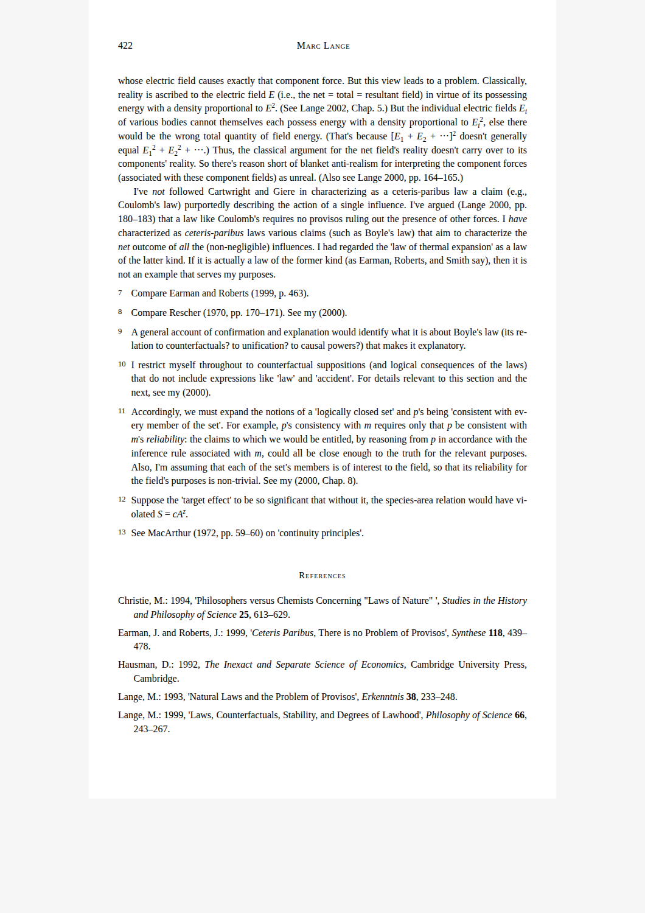422 Marc Lange
whose electric field causes exactly that component force. But this view leads to a problem. Classically, reality is ascribed to the electric field E (i.e., the net = total = resultant field) in virtue of its possessing energy with a density proportional to E2. (See Lange 2002, Chap. 5.) But the individual electric fields Ei of various bodies cannot themselves each possess energy with a density proportional to Ei2, else there would be the wrong total quantity of field energy. (That's because [E1 + E2 + ···]2 doesn't generally equal E12 + E22 + ···.) Thus, the classical argument for the net field's reality doesn't carry over to its components' reality. So there's reason short of blanket anti-realism for interpreting the component forces (associated with these component fields) as unreal. (Also see Lange 2000, pp. 164–165.)
I've not followed Cartwright and Giere in characterizing as a ceteris-paribus law a claim (e.g., Coulomb's law) purportedly describing the action of a single influence. I've argued (Lange 2000, pp. 180–183) that a law like Coulomb's requires no provisos ruling out the presence of other forces. I have characterized as ceteris-paribus laws various claims (such as Boyle's law) that aim to characterize the net outcome of all the (non-negligible) influences. I had regarded the 'law of thermal expansion' as a law of the latter kind. If it is actually a law of the former kind (as Earman, Roberts, and Smith say), then it is not an example that serves my purposes.
7 Compare Earman and Roberts (1999, p. 463).
8 Compare Rescher (1970, pp. 170–171). See my (2000).
9 A general account of confirmation and explanation would identify what it is about Boyle's law (its relation to counterfactuals? to unification? to causal powers?) that makes it explanatory.
10 I restrict myself throughout to counterfactual suppositions (and logical consequences of the laws) that do not include expressions like 'law' and 'accident'. For details relevant to this section and the next, see my (2000).
11 Accordingly, we must expand the notions of a 'logically closed set' and p's being 'consistent with every member of the set'. For example, p's consistency with m requires only that p be consistent with m's reliability: the claims to which we would be entitled, by reasoning from p in accordance with the inference rule associated with m, could all be close enough to the truth for the relevant purposes. Also, I'm assuming that each of the set's members is of interest to the field, so that its reliability for the field's purposes is non-trivial. See my (2000, Chap. 8).
12 Suppose the 'target effect' to be so significant that without it, the species-area relation would have violated S = cAz.
13 See MacArthur (1972, pp. 59–60) on 'continuity principles'.
References
Christie, M.: 1994, 'Philosophers versus Chemists Concerning "Laws of Nature" ', Studies in the History and Philosophy of Science 25, 613–629.
Earman, J. and Roberts, J.: 1999, 'Ceteris Paribus, There is no Problem of Provisos', Synthese 118, 439–478.
Hausman, D.: 1992, The Inexact and Separate Science of Economics, Cambridge University Press, Cambridge.
Lange, M.: 1993, 'Natural Laws and the Problem of Provisos', Erkenntnis 38, 233–248.
Lange, M.: 1999, 'Laws, Counterfactuals, Stability, and Degrees of Lawhood', Philosophy of Science 66, 243–267.